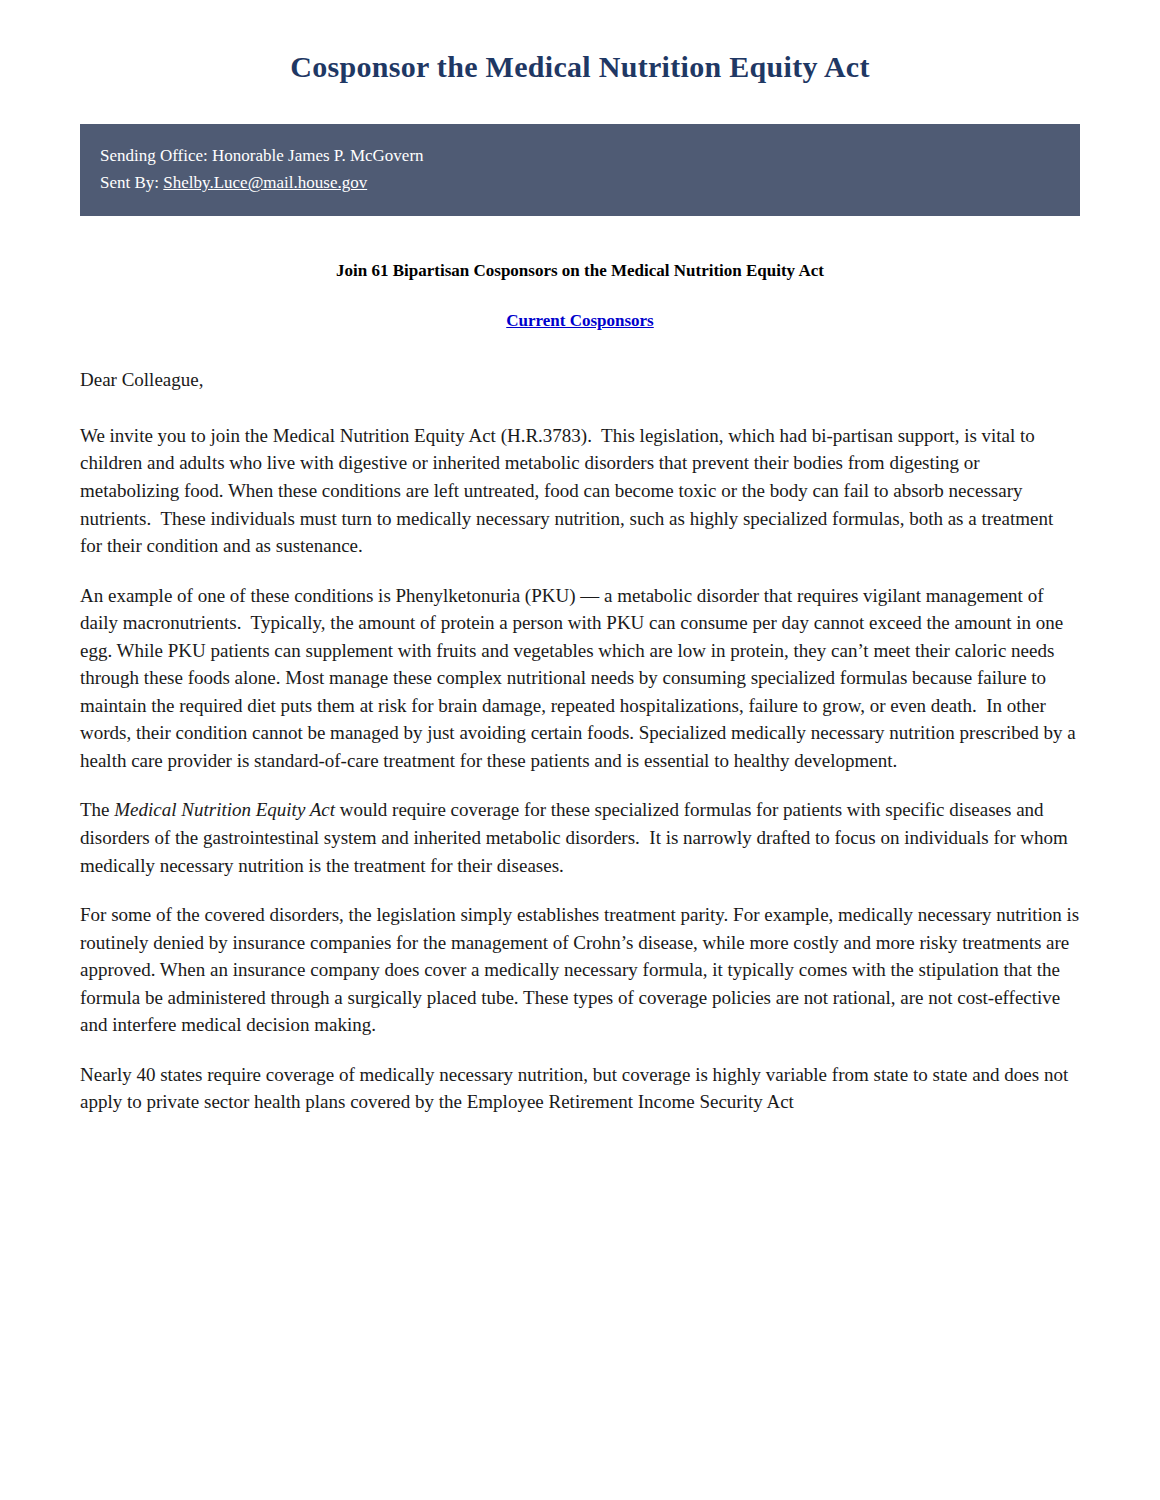Cosponsor the Medical Nutrition Equity Act
Sending Office: Honorable James P. McGovern
Sent By: Shelby.Luce@mail.house.gov
Join 61 Bipartisan Cosponsors on the Medical Nutrition Equity Act
Current Cosponsors
Dear Colleague,
We invite you to join the Medical Nutrition Equity Act (H.R.3783). This legislation, which had bi-partisan support, is vital to children and adults who live with digestive or inherited metabolic disorders that prevent their bodies from digesting or metabolizing food. When these conditions are left untreated, food can become toxic or the body can fail to absorb necessary nutrients. These individuals must turn to medically necessary nutrition, such as highly specialized formulas, both as a treatment for their condition and as sustenance.
An example of one of these conditions is Phenylketonuria (PKU) — a metabolic disorder that requires vigilant management of daily macronutrients. Typically, the amount of protein a person with PKU can consume per day cannot exceed the amount in one egg. While PKU patients can supplement with fruits and vegetables which are low in protein, they can’t meet their caloric needs through these foods alone. Most manage these complex nutritional needs by consuming specialized formulas because failure to maintain the required diet puts them at risk for brain damage, repeated hospitalizations, failure to grow, or even death. In other words, their condition cannot be managed by just avoiding certain foods. Specialized medically necessary nutrition prescribed by a health care provider is standard-of-care treatment for these patients and is essential to healthy development.
The Medical Nutrition Equity Act would require coverage for these specialized formulas for patients with specific diseases and disorders of the gastrointestinal system and inherited metabolic disorders. It is narrowly drafted to focus on individuals for whom medically necessary nutrition is the treatment for their diseases.
For some of the covered disorders, the legislation simply establishes treatment parity. For example, medically necessary nutrition is routinely denied by insurance companies for the management of Crohn’s disease, while more costly and more risky treatments are approved. When an insurance company does cover a medically necessary formula, it typically comes with the stipulation that the formula be administered through a surgically placed tube. These types of coverage policies are not rational, are not cost-effective and interfere medical decision making.
Nearly 40 states require coverage of medically necessary nutrition, but coverage is highly variable from state to state and does not apply to private sector health plans covered by the Employee Retirement Income Security Act